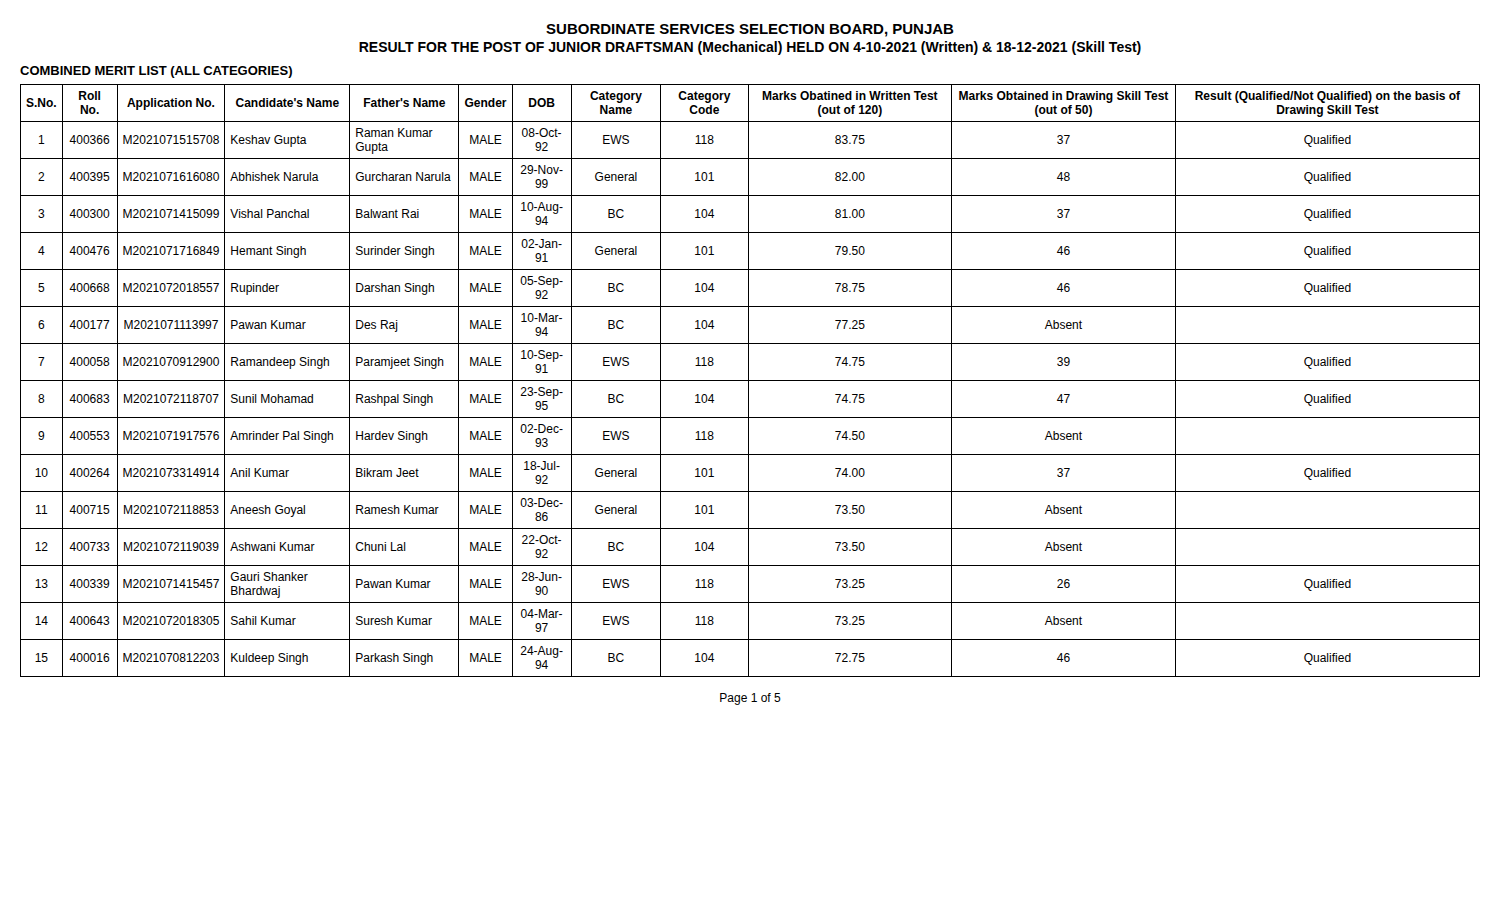SUBORDINATE SERVICES SELECTION BOARD, PUNJAB
RESULT FOR THE POST OF JUNIOR DRAFTSMAN (Mechanical) HELD ON 4-10-2021 (Written) & 18-12-2021 (Skill Test)
COMBINED MERIT LIST (ALL CATEGORIES)
| S.No. | Roll No. | Application No. | Candidate's Name | Father's Name | Gender | DOB | Category Name | Category Code | Marks Obatined in Written Test (out of 120) | Marks Obtained in Drawing Skill Test (out of 50) | Result (Qualified/Not Qualified) on the basis of Drawing Skill Test |
| --- | --- | --- | --- | --- | --- | --- | --- | --- | --- | --- | --- |
| 1 | 400366 | M2021071515708 | Keshav Gupta | Raman Kumar Gupta | MALE | 08-Oct-92 | EWS | 118 | 83.75 | 37 | Qualified |
| 2 | 400395 | M2021071616080 | Abhishek Narula | Gurcharan Narula | MALE | 29-Nov-99 | General | 101 | 82.00 | 48 | Qualified |
| 3 | 400300 | M2021071415099 | Vishal Panchal | Balwant Rai | MALE | 10-Aug-94 | BC | 104 | 81.00 | 37 | Qualified |
| 4 | 400476 | M2021071716849 | Hemant Singh | Surinder Singh | MALE | 02-Jan-91 | General | 101 | 79.50 | 46 | Qualified |
| 5 | 400668 | M2021072018557 | Rupinder | Darshan Singh | MALE | 05-Sep-92 | BC | 104 | 78.75 | 46 | Qualified |
| 6 | 400177 | M2021071113997 | Pawan Kumar | Des Raj | MALE | 10-Mar-94 | BC | 104 | 77.25 | Absent | |
| 7 | 400058 | M2021070912900 | Ramandeep Singh | Paramjeet Singh | MALE | 10-Sep-91 | EWS | 118 | 74.75 | 39 | Qualified |
| 8 | 400683 | M2021072118707 | Sunil Mohamad | Rashpal Singh | MALE | 23-Sep-95 | BC | 104 | 74.75 | 47 | Qualified |
| 9 | 400553 | M2021071917576 | Amrinder Pal Singh | Hardev Singh | MALE | 02-Dec-93 | EWS | 118 | 74.50 | Absent | |
| 10 | 400264 | M2021073314914 | Anil Kumar | Bikram Jeet | MALE | 18-Jul-92 | General | 101 | 74.00 | 37 | Qualified |
| 11 | 400715 | M2021072118853 | Aneesh Goyal | Ramesh Kumar | MALE | 03-Dec-86 | General | 101 | 73.50 | Absent | |
| 12 | 400733 | M2021072119039 | Ashwani Kumar | Chuni Lal | MALE | 22-Oct-92 | BC | 104 | 73.50 | Absent | |
| 13 | 400339 | M2021071415457 | Gauri Shanker Bhardwaj | Pawan Kumar | MALE | 28-Jun-90 | EWS | 118 | 73.25 | 26 | Qualified |
| 14 | 400643 | M2021072018305 | Sahil Kumar | Suresh Kumar | MALE | 04-Mar-97 | EWS | 118 | 73.25 | Absent | |
| 15 | 400016 | M2021070812203 | Kuldeep Singh | Parkash Singh | MALE | 24-Aug-94 | BC | 104 | 72.75 | 46 | Qualified |
Page 1 of 5